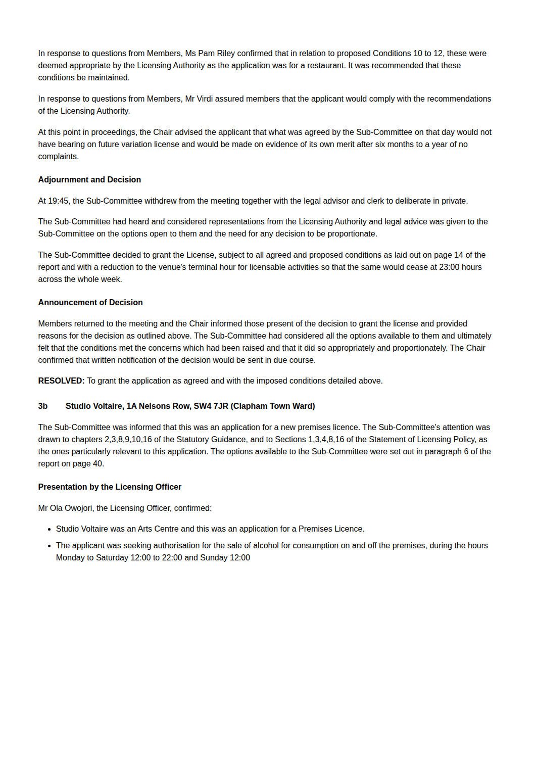In response to questions from Members, Ms Pam Riley confirmed that in relation to proposed Conditions 10 to 12, these were deemed appropriate by the Licensing Authority as the application was for a restaurant. It was recommended that these conditions be maintained.
In response to questions from Members, Mr Virdi assured members that the applicant would comply with the recommendations of the Licensing Authority.
At this point in proceedings, the Chair advised the applicant that what was agreed by the Sub-Committee on that day would not have bearing on future variation license and would be made on evidence of its own merit after six months to a year of no complaints.
Adjournment and Decision
At 19:45, the Sub-Committee withdrew from the meeting together with the legal advisor and clerk to deliberate in private.
The Sub-Committee had heard and considered representations from the Licensing Authority and legal advice was given to the Sub-Committee on the options open to them and the need for any decision to be proportionate.
The Sub-Committee decided to grant the License, subject to all agreed and proposed conditions as laid out on page 14 of the report and with a reduction to the venue's terminal hour for licensable activities so that the same would cease at 23:00 hours across the whole week.
Announcement of Decision
Members returned to the meeting and the Chair informed those present of the decision to grant the license and provided reasons for the decision as outlined above. The Sub-Committee had considered all the options available to them and ultimately felt that the conditions met the concerns which had been raised and that it did so appropriately and proportionately. The Chair confirmed that written notification of the decision would be sent in due course.
RESOLVED: To grant the application as agreed and with the imposed conditions detailed above.
3b Studio Voltaire, 1A Nelsons Row, SW4 7JR (Clapham Town Ward)
The Sub-Committee was informed that this was an application for a new premises licence. The Sub-Committee's attention was drawn to chapters 2,3,8,9,10,16 of the Statutory Guidance, and to Sections 1,3,4,8,16 of the Statement of Licensing Policy, as the ones particularly relevant to this application. The options available to the Sub-Committee were set out in paragraph 6 of the report on page 40.
Presentation by the Licensing Officer
Mr Ola Owojori, the Licensing Officer, confirmed:
Studio Voltaire was an Arts Centre and this was an application for a Premises Licence.
The applicant was seeking authorisation for the sale of alcohol for consumption on and off the premises, during the hours Monday to Saturday 12:00 to 22:00 and Sunday 12:00